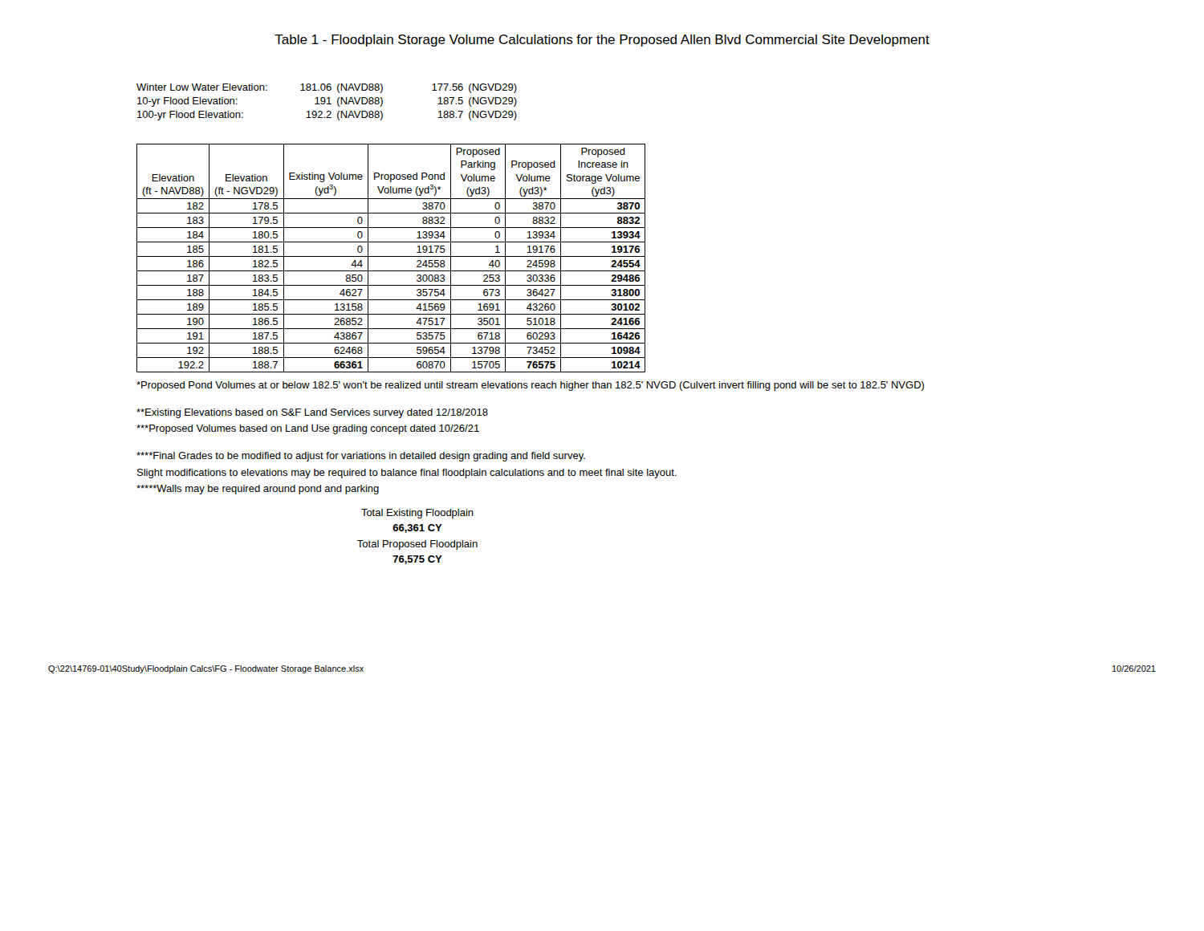Table 1 - Floodplain Storage Volume Calculations for the Proposed Allen Blvd Commercial Site Development
| Winter Low Water Elevation: | 181.06 | (NAVD88) | 177.56 | (NGVD29) |
| 10-yr Flood Elevation: | 191 | (NAVD88) | 187.5 | (NGVD29) |
| 100-yr Flood Elevation: | 192.2 | (NAVD88) | 188.7 | (NGVD29) |
| Elevation (ft - NAVD88) | Elevation (ft - NGVD29) | Existing Volume (yd 3 ) | Proposed Pond Volume (yd 3 )* | Proposed Parking Volume (yd3) | Proposed Volume (yd3)* | Proposed Increase in Storage Volume (yd3) |
| --- | --- | --- | --- | --- | --- | --- |
| 182 | 178.5 | | 3870 | 0 | 3870 | 3870 |
| 183 | 179.5 | 0 | 8832 | 0 | 8832 | 8832 |
| 184 | 180.5 | 0 | 13934 | 0 | 13934 | 13934 |
| 185 | 181.5 | 0 | 19175 | 1 | 19176 | 19176 |
| 186 | 182.5 | 44 | 24558 | 40 | 24598 | 24554 |
| 187 | 183.5 | 850 | 30083 | 253 | 30336 | 29486 |
| 188 | 184.5 | 4627 | 35754 | 673 | 36427 | 31800 |
| 189 | 185.5 | 13158 | 41569 | 1691 | 43260 | 30102 |
| 190 | 186.5 | 26852 | 47517 | 3501 | 51018 | 24166 |
| 191 | 187.5 | 43867 | 53575 | 6718 | 60293 | 16426 |
| 192 | 188.5 | 62468 | 59654 | 13798 | 73452 | 10984 |
| 192.2 | 188.7 | 66361 | 60870 | 15705 | 76575 | 10214 |
*Proposed Pond Volumes at or below 182.5' won't be realized until stream elevations reach higher than 182.5' NVGD (Culvert invert filling pond will be set to 182.5' NVGD)
**Existing Elevations based on S&F Land Services survey dated 12/18/2018
***Proposed Volumes based on Land Use grading concept dated 10/26/21
****Final Grades to be modified to adjust for variations in detailed design grading and field survey.
Slight modifications to elevations may be required to balance final floodplain calculations and to meet final site layout.
*****Walls may be required around pond and parking
Total Existing Floodplain
66,361 CY
Total Proposed Floodplain
76,575 CY
Q:\22\14769-01\40Study\Floodplain Calcs\FG - Floodwater Storage Balance.xlsx
10/26/2021